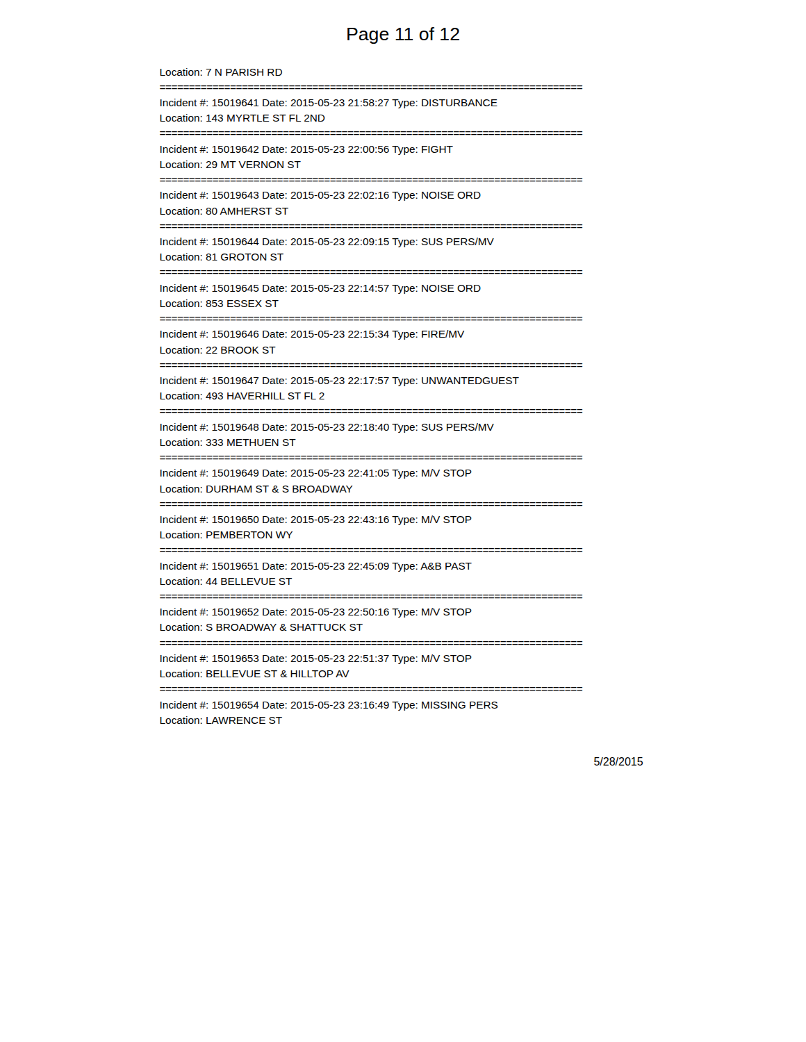Page 11 of 12
Location: 7 N PARISH RD
========================================================================
Incident #: 15019641 Date: 2015-05-23 21:58:27 Type: DISTURBANCE
Location: 143 MYRTLE ST FL 2ND
========================================================================
Incident #: 15019642 Date: 2015-05-23 22:00:56 Type: FIGHT
Location: 29 MT VERNON ST
========================================================================
Incident #: 15019643 Date: 2015-05-23 22:02:16 Type: NOISE ORD
Location: 80 AMHERST ST
========================================================================
Incident #: 15019644 Date: 2015-05-23 22:09:15 Type: SUS PERS/MV
Location: 81 GROTON ST
========================================================================
Incident #: 15019645 Date: 2015-05-23 22:14:57 Type: NOISE ORD
Location: 853 ESSEX ST
========================================================================
Incident #: 15019646 Date: 2015-05-23 22:15:34 Type: FIRE/MV
Location: 22 BROOK ST
========================================================================
Incident #: 15019647 Date: 2015-05-23 22:17:57 Type: UNWANTEDGUEST
Location: 493 HAVERHILL ST FL 2
========================================================================
Incident #: 15019648 Date: 2015-05-23 22:18:40 Type: SUS PERS/MV
Location: 333 METHUEN ST
========================================================================
Incident #: 15019649 Date: 2015-05-23 22:41:05 Type: M/V STOP
Location: DURHAM ST & S BROADWAY
========================================================================
Incident #: 15019650 Date: 2015-05-23 22:43:16 Type: M/V STOP
Location: PEMBERTON WY
========================================================================
Incident #: 15019651 Date: 2015-05-23 22:45:09 Type: A&B PAST
Location: 44 BELLEVUE ST
========================================================================
Incident #: 15019652 Date: 2015-05-23 22:50:16 Type: M/V STOP
Location: S BROADWAY & SHATTUCK ST
========================================================================
Incident #: 15019653 Date: 2015-05-23 22:51:37 Type: M/V STOP
Location: BELLEVUE ST & HILLTOP AV
========================================================================
Incident #: 15019654 Date: 2015-05-23 23:16:49 Type: MISSING PERS
Location: LAWRENCE ST
5/28/2015